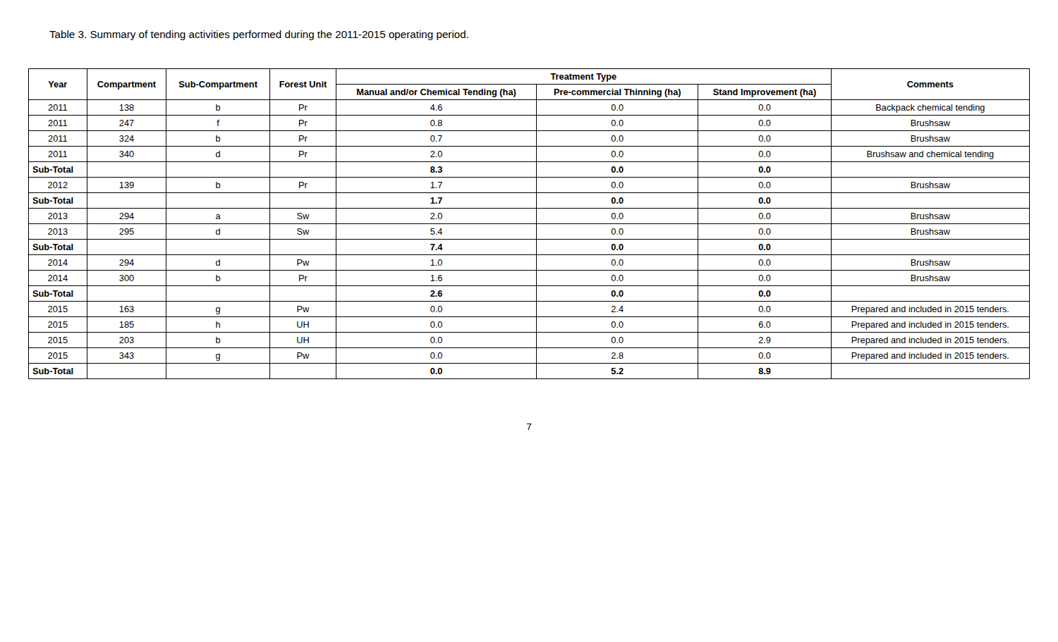Table 3. Summary of tending activities performed during the 2011-2015 operating period.
| Year | Compartment | Sub-Compartment | Forest Unit | Treatment Type | Comments |
| --- | --- | --- | --- | --- | --- |
| Manual and/or Chemical Tending (ha) | Pre-commercial Thinning (ha) | Stand Improvement (ha) |
| 2011 | 138 | b | Pr | 4.6 | 0.0 | 0.0 | Backpack chemical tending |
| 2011 | 247 | f | Pr | 0.8 | 0.0 | 0.0 | Brushsaw |
| 2011 | 324 | b | Pr | 0.7 | 0.0 | 0.0 | Brushsaw |
| 2011 | 340 | d | Pr | 2.0 | 0.0 | 0.0 | Brushsaw and chemical tending |
| Sub-Total | | | | 8.3 | 0.0 | 0.0 | |
| 2012 | 139 | b | Pr | 1.7 | 0.0 | 0.0 | Brushsaw |
| Sub-Total | | | | 1.7 | 0.0 | 0.0 | |
| 2013 | 294 | a | Sw | 2.0 | 0.0 | 0.0 | Brushsaw |
| 2013 | 295 | d | Sw | 5.4 | 0.0 | 0.0 | Brushsaw |
| Sub-Total | | | | 7.4 | 0.0 | 0.0 | |
| 2014 | 294 | d | Pw | 1.0 | 0.0 | 0.0 | Brushsaw |
| 2014 | 300 | b | Pr | 1.6 | 0.0 | 0.0 | Brushsaw |
| Sub-Total | | | | 2.6 | 0.0 | 0.0 | |
| 2015 | 163 | g | Pw | 0.0 | 2.4 | 0.0 | Prepared and included in 2015 tenders. |
| 2015 | 185 | h | UH | 0.0 | 0.0 | 6.0 | Prepared and included in 2015 tenders. |
| 2015 | 203 | b | UH | 0.0 | 0.0 | 2.9 | Prepared and included in 2015 tenders. |
| 2015 | 343 | g | Pw | 0.0 | 2.8 | 0.0 | Prepared and included in 2015 tenders. |
| Sub-Total | | | | 0.0 | 5.2 | 8.9 | |
7